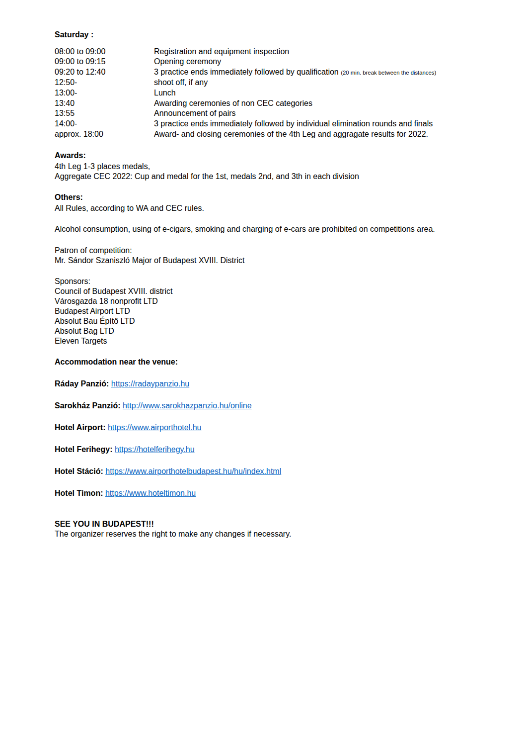Saturday :
| 08:00 to 09:00 | Registration and equipment inspection |
| 09:00 to 09:15 | Opening ceremony |
| 09:20 to 12:40 | 3 practice ends immediately followed by qualification (20 min. break between the distances) |
| 12:50- | shoot off, if any |
| 13:00- | Lunch |
| 13:40 | Awarding ceremonies of non CEC categories |
| 13:55 | Announcement of pairs |
| 14:00- | 3 practice ends immediately followed by individual elimination rounds and finals |
| approx. 18:00 | Award- and closing ceremonies of the 4th Leg and aggragate results for 2022. |
Awards:
4th Leg 1-3 places medals,
Aggregate CEC 2022: Cup and medal for the 1st, medals 2nd, and 3th in each division
Others:
All Rules, according to WA and CEC rules.
Alcohol consumption, using of e-cigars, smoking and charging of e-cars are prohibited on competitions area.
Patron of competition:
Mr. Sándor Szaniszló Major of Budapest XVIII. District
Sponsors:
Council of Budapest XVIII. district
Városgazda 18 nonprofit LTD
Budapest Airport LTD
Absolut Bau Építő LTD
Absolut Bag LTD
Eleven Targets
Accommodation near the venue:
Ráday Panzió: https://radaypanzio.hu
Sarokház Panzió: http://www.sarokhazpanzio.hu/online
Hotel Airport: https://www.airporthotel.hu
Hotel Ferihegy: https://hotelferihegy.hu
Hotel Stáció: https://www.airporthotelbudapest.hu/hu/index.html
Hotel Timon: https://www.hoteltimon.hu
SEE YOU IN BUDAPEST!!!
The organizer reserves the right to make any changes if necessary.